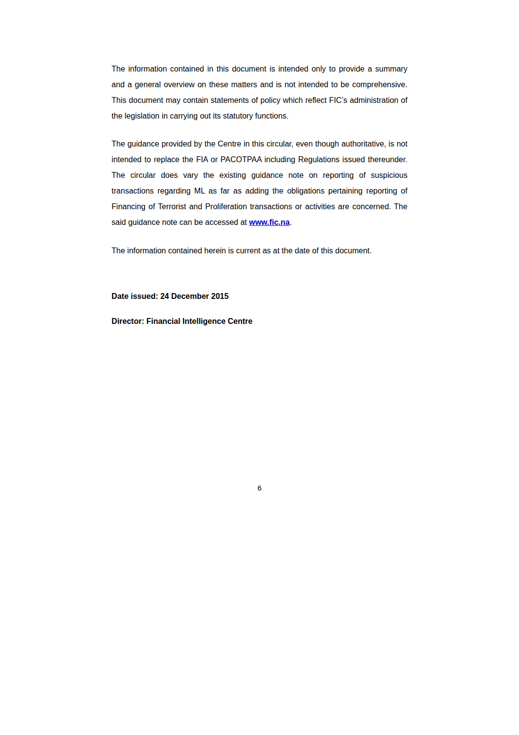The information contained in this document is intended only to provide a summary and a general overview on these matters and is not intended to be comprehensive. This document may contain statements of policy which reflect FIC’s administration of the legislation in carrying out its statutory functions.
The guidance provided by the Centre in this circular, even though authoritative, is not intended to replace the FIA or PACOTPAA including Regulations issued thereunder. The circular does vary the existing guidance note on reporting of suspicious transactions regarding ML as far as adding the obligations pertaining reporting of Financing of Terrorist and Proliferation transactions or activities are concerned. The said guidance note can be accessed at www.fic.na.
The information contained herein is current as at the date of this document.
Date issued: 24 December 2015
Director: Financial Intelligence Centre
6